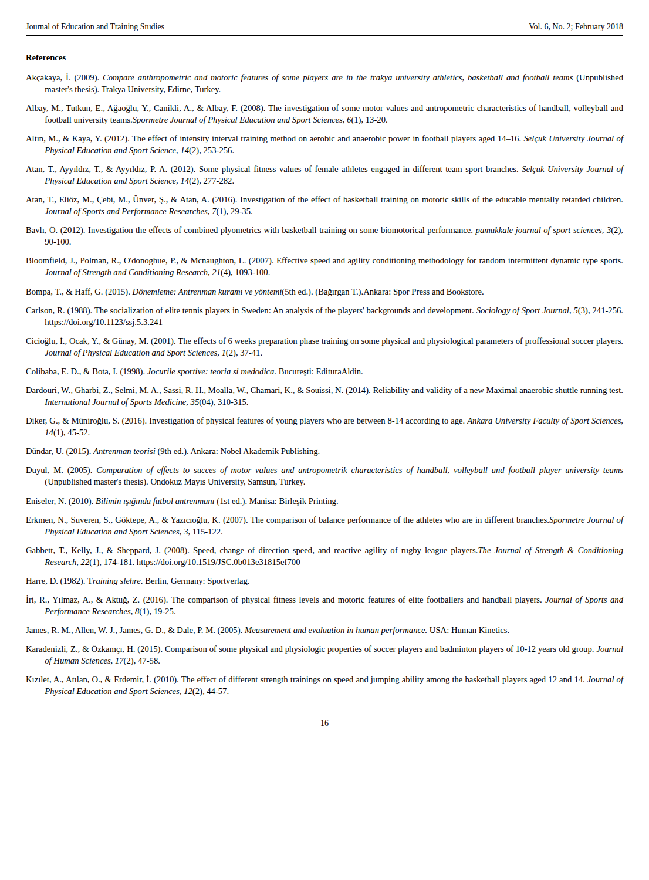Journal of Education and Training Studies Vol. 6, No. 2; February 2018
References
Akçakaya, İ. (2009). Compare anthropometric and motoric features of some players are in the trakya university athletics, basketball and football teams (Unpublished master's thesis). Trakya University, Edirne, Turkey.
Albay, M., Tutkun, E., Ağaoğlu, Y., Canikli, A., & Albay, F. (2008). The investigation of some motor values and antropometric characteristics of handball, volleyball and football university teams.Spormetre Journal of Physical Education and Sport Sciences, 6(1), 13-20.
Altın, M., & Kaya, Y. (2012). The effect of intensity interval training method on aerobic and anaerobic power in football players aged 14–16. Selçuk University Journal of Physical Education and Sport Science, 14(2), 253-256.
Atan, T., Ayyıldız, T., & Ayyıldız, P. A. (2012). Some physical fitness values of female athletes engaged in different team sport branches. Selçuk University Journal of Physical Education and Sport Science, 14(2), 277-282.
Atan, T., Eliöz, M., Çebi, M., Ünver, Ş., & Atan, A. (2016). Investigation of the effect of basketball training on motoric skills of the educable mentally retarded children. Journal of Sports and Performance Researches, 7(1), 29-35.
Bavlı, Ö. (2012). Investigation the effects of combined plyometrics with basketball training on some biomotorical performance. pamukkale journal of sport sciences, 3(2), 90-100.
Bloomfield, J., Polman, R., O'donoghue, P., & Mcnaughton, L. (2007). Effective speed and agility conditioning methodology for random intermittent dynamic type sports. Journal of Strength and Conditioning Research, 21(4), 1093-100.
Bompa, T., & Haff, G. (2015). Dönemleme: Antrenman kuramı ve yöntemi(5th ed.). (Bağırgan T.).Ankara: Spor Press and Bookstore.
Carlson, R. (1988). The socialization of elite tennis players in Sweden: An analysis of the players' backgrounds and development. Sociology of Sport Journal, 5(3), 241-256. https://doi.org/10.1123/ssj.5.3.241
Cicioğlu, İ., Ocak, Y., & Günay, M. (2001). The effects of 6 weeks preparation phase training on some physical and physiological parameters of proffessional soccer players. Journal of Physical Education and Sport Sciences, 1(2), 37-41.
Colibaba, E. D., & Bota, I. (1998). Jocurile sportive: teoria si medodica. Bucureşti: EdituraAldin.
Dardouri, W., Gharbi, Z., Selmi, M. A., Sassi, R. H., Moalla, W., Chamari, K., & Souissi, N. (2014). Reliability and validity of a new Maximal anaerobic shuttle running test. International Journal of Sports Medicine, 35(04), 310-315.
Diker, G., & Müniroğlu, S. (2016). Investigation of physical features of young players who are between 8-14 according to age. Ankara University Faculty of Sport Sciences, 14(1), 45-52.
Dündar, U. (2015). Antrenman teorisi (9th ed.). Ankara: Nobel Akademik Publishing.
Duyul, M. (2005). Comparation of effects to succes of motor values and antropometrik characteristics of handball, volleyball and football player university teams (Unpublished master's thesis). Ondokuz Mayıs University, Samsun, Turkey.
Eniseler, N. (2010). Bilimin ışığında futbol antrenmanı (1st ed.). Manisa: Birleşik Printing.
Erkmen, N., Suveren, S., Göktepe, A., & Yazıcıoğlu, K. (2007). The comparison of balance performance of the athletes who are in different branches.Spormetre Journal of Physical Education and Sport Sciences, 3, 115-122.
Gabbett, T., Kelly, J., & Sheppard, J. (2008). Speed, change of direction speed, and reactive agility of rugby league players.The Journal of Strength & Conditioning Research, 22(1), 174-181. https://doi.org/10.1519/JSC.0b013e31815ef700
Harre, D. (1982). Training slehre. Berlin, Germany: Sportverlag.
İri, R., Yılmaz, A., & Aktuğ, Z. (2016). The comparison of physical fitness levels and motoric features of elite footballers and handball players. Journal of Sports and Performance Researches, 8(1), 19-25.
James, R. M., Allen, W. J., James, G. D., & Dale, P. M. (2005). Measurement and evaluation in human performance. USA: Human Kinetics.
Karadenizli, Z., & Özkamçı, H. (2015). Comparison of some physical and physiologic properties of soccer players and badminton players of 10-12 years old group. Journal of Human Sciences, 17(2), 47-58.
Kızılet, A., Atılan, O., & Erdemir, İ. (2010). The effect of different strength trainings on speed and jumping ability among the basketball players aged 12 and 14. Journal of Physical Education and Sport Sciences, 12(2), 44-57.
16